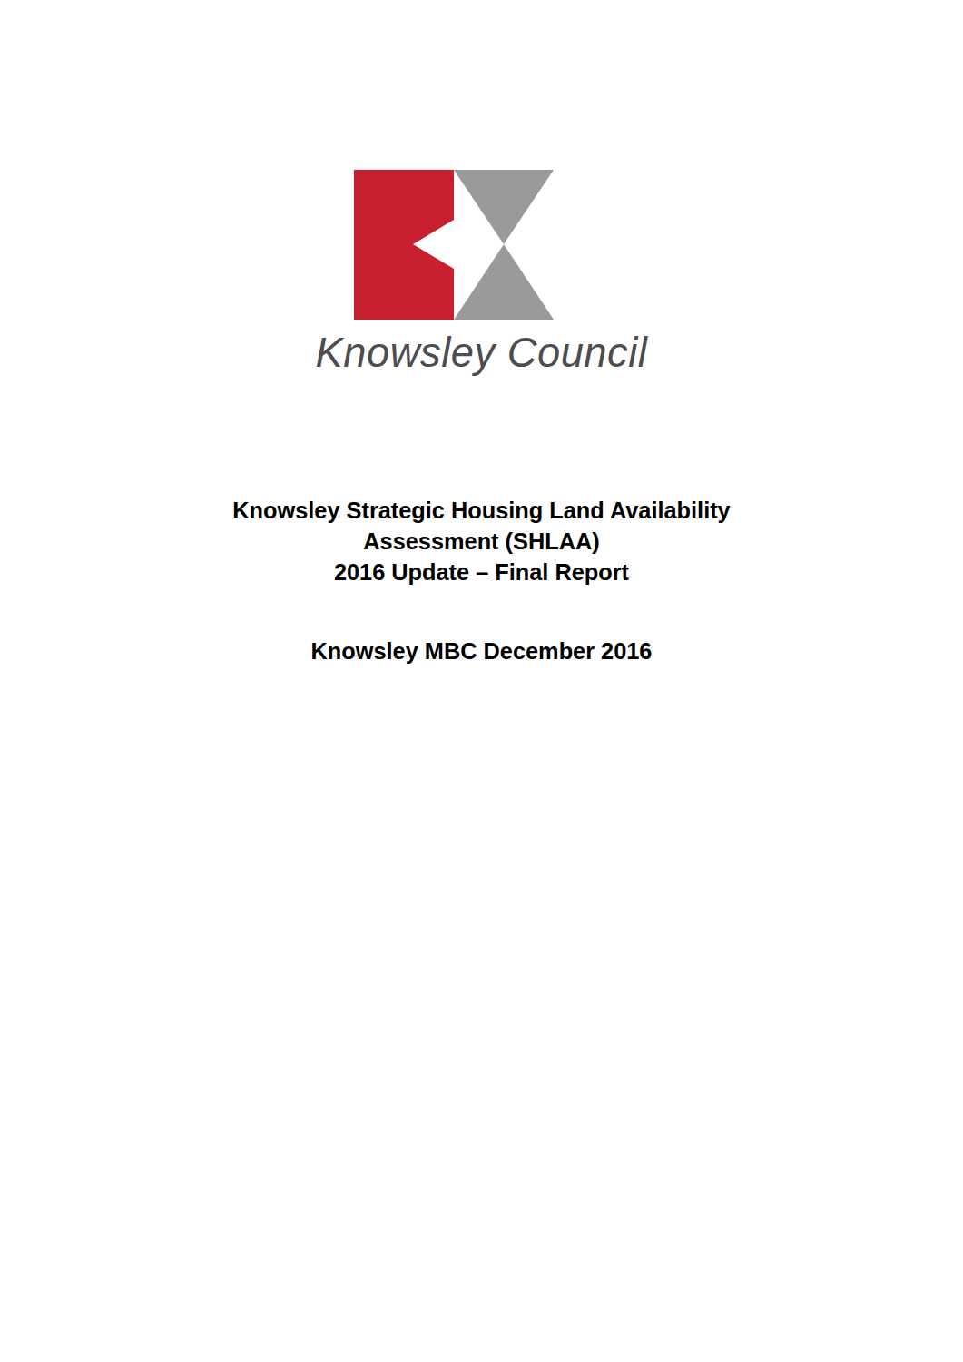Knowsley Council
Knowsley Council
Knowsley Strategic Housing Land Availability Assessment (SHLAA) 2016 Update – Final Report
Knowsley MBC December 2016